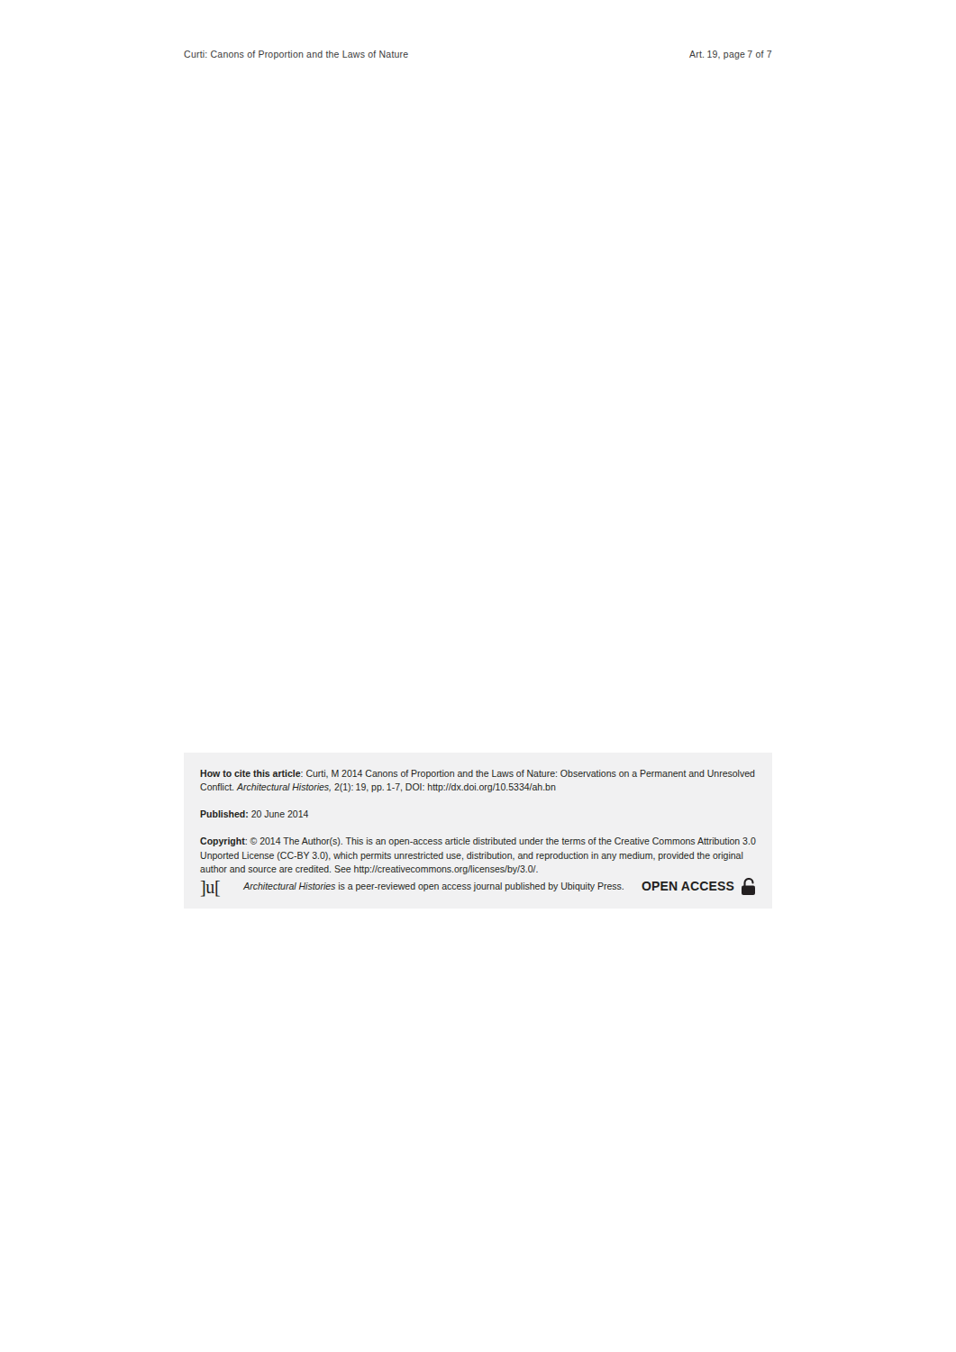Curti: Canons of Proportion and the Laws of Nature Art. 19, page 7 of 7
How to cite this article: Curti, M 2014 Canons of Proportion and the Laws of Nature: Observations on a Permanent and Unresolved Conflict. Architectural Histories, 2(1): 19, pp. 1-7, DOI: http://dx.doi.org/10.5334/ah.bn
Published: 20 June 2014
Copyright: © 2014 The Author(s). This is an open-access article distributed under the terms of the Creative Commons Attribution 3.0 Unported License (CC-BY 3.0), which permits unrestricted use, distribution, and reproduction in any medium, provided the original author and source are credited. See http://creativecommons.org/licenses/by/3.0/.
]u[ Architectural Histories is a peer-reviewed open access journal published by Ubiquity Press.
OPEN ACCESS